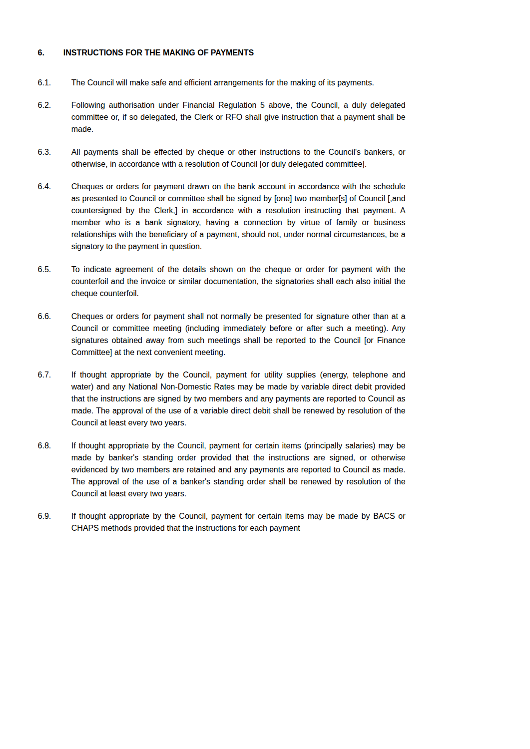6. Instructions for the Making of Payments
6.1. The Council will make safe and efficient arrangements for the making of its payments.
6.2. Following authorisation under Financial Regulation 5 above, the Council, a duly delegated committee or, if so delegated, the Clerk or RFO shall give instruction that a payment shall be made.
6.3. All payments shall be effected by cheque or other instructions to the Council's bankers, or otherwise, in accordance with a resolution of Council [or duly delegated committee].
6.4. Cheques or orders for payment drawn on the bank account in accordance with the schedule as presented to Council or committee shall be signed by [one] two member[s] of Council [,and countersigned by the Clerk,] in accordance with a resolution instructing that payment. A member who is a bank signatory, having a connection by virtue of family or business relationships with the beneficiary of a payment, should not, under normal circumstances, be a signatory to the payment in question.
6.5. To indicate agreement of the details shown on the cheque or order for payment with the counterfoil and the invoice or similar documentation, the signatories shall each also initial the cheque counterfoil.
6.6. Cheques or orders for payment shall not normally be presented for signature other than at a Council or committee meeting (including immediately before or after such a meeting). Any signatures obtained away from such meetings shall be reported to the Council [or Finance Committee] at the next convenient meeting.
6.7. If thought appropriate by the Council, payment for utility supplies (energy, telephone and water) and any National Non-Domestic Rates may be made by variable direct debit provided that the instructions are signed by two members and any payments are reported to Council as made. The approval of the use of a variable direct debit shall be renewed by resolution of the Council at least every two years.
6.8. If thought appropriate by the Council, payment for certain items (principally salaries) may be made by banker's standing order provided that the instructions are signed, or otherwise evidenced by two members are retained and any payments are reported to Council as made. The approval of the use of a banker's standing order shall be renewed by resolution of the Council at least every two years.
6.9. If thought appropriate by the Council, payment for certain items may be made by BACS or CHAPS methods provided that the instructions for each payment